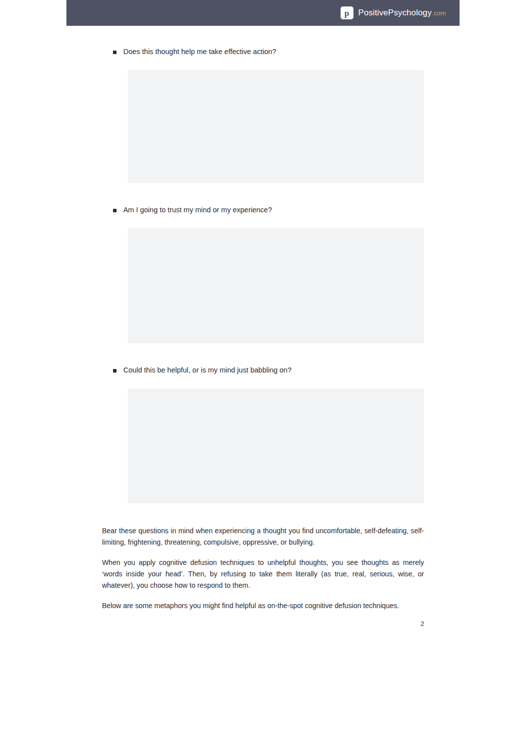p
PositivePsychology.com
Does this thought help me take effective action?
Am I going to trust my mind or my experience?
Could this be helpful, or is my mind just babbling on?
Bear these questions in mind when experiencing a thought you find uncomfortable, self-defeating, self-limiting, frightening, threatening, compulsive, oppressive, or bullying.
When you apply cognitive defusion techniques to unhelpful thoughts, you see thoughts as merely ‘words inside your head’. Then, by refusing to take them literally (as true, real, serious, wise, or whatever), you choose how to respond to them.
Below are some metaphors you might find helpful as on-the-spot cognitive defusion techniques.
2